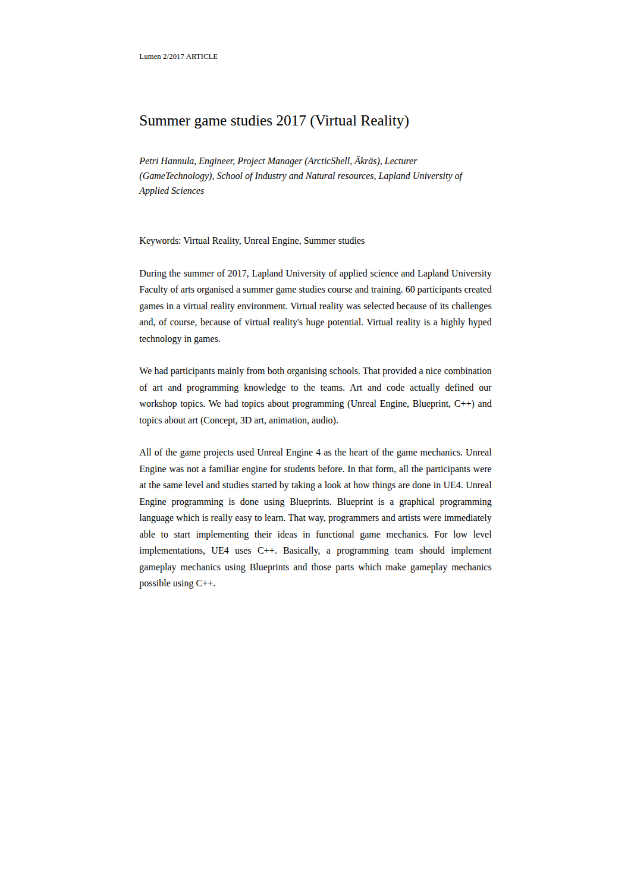Lumen 2/2017 ARTICLE
Summer game studies 2017 (Virtual Reality)
Petri Hannula, Engineer, Project Manager (ArcticShell, Äkräs), Lecturer (GameTechnology), School of Industry and Natural resources, Lapland University of Applied Sciences
Keywords: Virtual Reality, Unreal Engine, Summer studies
During the summer of 2017, Lapland University of applied science and Lapland University Faculty of arts organised a summer game studies course and training. 60 participants created games in a virtual reality environment. Virtual reality was selected because of its challenges and, of course, because of virtual reality's huge potential. Virtual reality is a highly hyped technology in games.
We had participants mainly from both organising schools. That provided a nice combination of art and programming knowledge to the teams. Art and code actually defined our workshop topics. We had topics about programming (Unreal Engine, Blueprint, C++) and topics about art (Concept, 3D art, animation, audio).
All of the game projects used Unreal Engine 4 as the heart of the game mechanics. Unreal Engine was not a familiar engine for students before. In that form, all the participants were at the same level and studies started by taking a look at how things are done in UE4. Unreal Engine programming is done using Blueprints. Blueprint is a graphical programming language which is really easy to learn. That way, programmers and artists were immediately able to start implementing their ideas in functional game mechanics. For low level implementations, UE4 uses C++. Basically, a programming team should implement gameplay mechanics using Blueprints and those parts which make gameplay mechanics possible using C++.